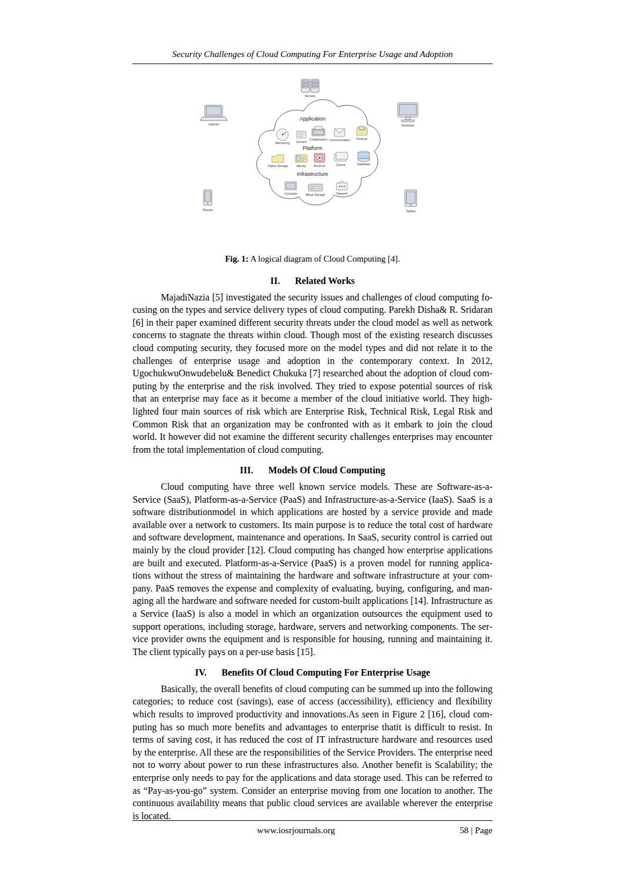Security Challenges of Cloud Computing For Enterprise Usage and Adoption
Servers Laptops Desktops Application Monitoring Content Collaboration Communication Finance Platform Identity Runtime Queue Database Object Storage Infrastructure Compute Block Storage Network Phones Tablets
Fig. 1: A logical diagram of Cloud Computing [4].
II. Related Works
MajadiNazia [5] investigated the security issues and challenges of cloud computing focusing on the types and service delivery types of cloud computing. Parekh Disha& R. Sridaran [6] in their paper examined different security threats under the cloud model as well as network concerns to stagnate the threats within cloud. Though most of the existing research discusses cloud computing security, they focused more on the model types and did not relate it to the challenges of enterprise usage and adoption in the contemporary context. In 2012, UgochukwuOnwudebelu& Benedict Chukuka [7] researched about the adoption of cloud computing by the enterprise and the risk involved. They tried to expose potential sources of risk that an enterprise may face as it become a member of the cloud initiative world. They highlighted four main sources of risk which are Enterprise Risk, Technical Risk, Legal Risk and Common Risk that an organization may be confronted with as it embark to join the cloud world. It however did not examine the different security challenges enterprises may encounter from the total implementation of cloud computing.
III. Models Of Cloud Computing
Cloud computing have three well known service models. These are Software-as-a-Service (SaaS), Platform-as-a-Service (PaaS) and Infrastructure-as-a-Service (IaaS). SaaS is a software distributionmodel in which applications are hosted by a service provide and made available over a network to customers. Its main purpose is to reduce the total cost of hardware and software development, maintenance and operations. In SaaS, security control is carried out mainly by the cloud provider [12]. Cloud computing has changed how enterprise applications are built and executed. Platform-as-a-Service (PaaS) is a proven model for running applications without the stress of maintaining the hardware and software infrastructure at your company. PaaS removes the expense and complexity of evaluating, buying, configuring, and managing all the hardware and software needed for custom-built applications [14]. Infrastructure as a Service (IaaS) is also a model in which an organization outsources the equipment used to support operations, including storage, hardware, servers and networking components. The service provider owns the equipment and is responsible for housing, running and maintaining it. The client typically pays on a per-use basis [15].
IV. Benefits Of Cloud Computing For Enterprise Usage
Basically, the overall benefits of cloud computing can be summed up into the following categories; to reduce cost (savings), ease of access (accessibility), efficiency and flexibility which results to improved productivity and innovations.As seen in Figure 2 [16], cloud computing has so much more benefits and advantages to enterprise thatit is difficult to resist. In terms of saving cost, it has reduced the cost of IT infrastructure hardware and resources used by the enterprise. All these are the responsibilities of the Service Providers. The enterprise need not to worry about power to run these infrastructures also. Another benefit is Scalability; the enterprise only needs to pay for the applications and data storage used. This can be referred to as “Pay-as-you-go” system. Consider an enterprise moving from one location to another. The continuous availability means that public cloud services are available wherever the enterprise is located.
www.iosrjournals.org
58 | Page